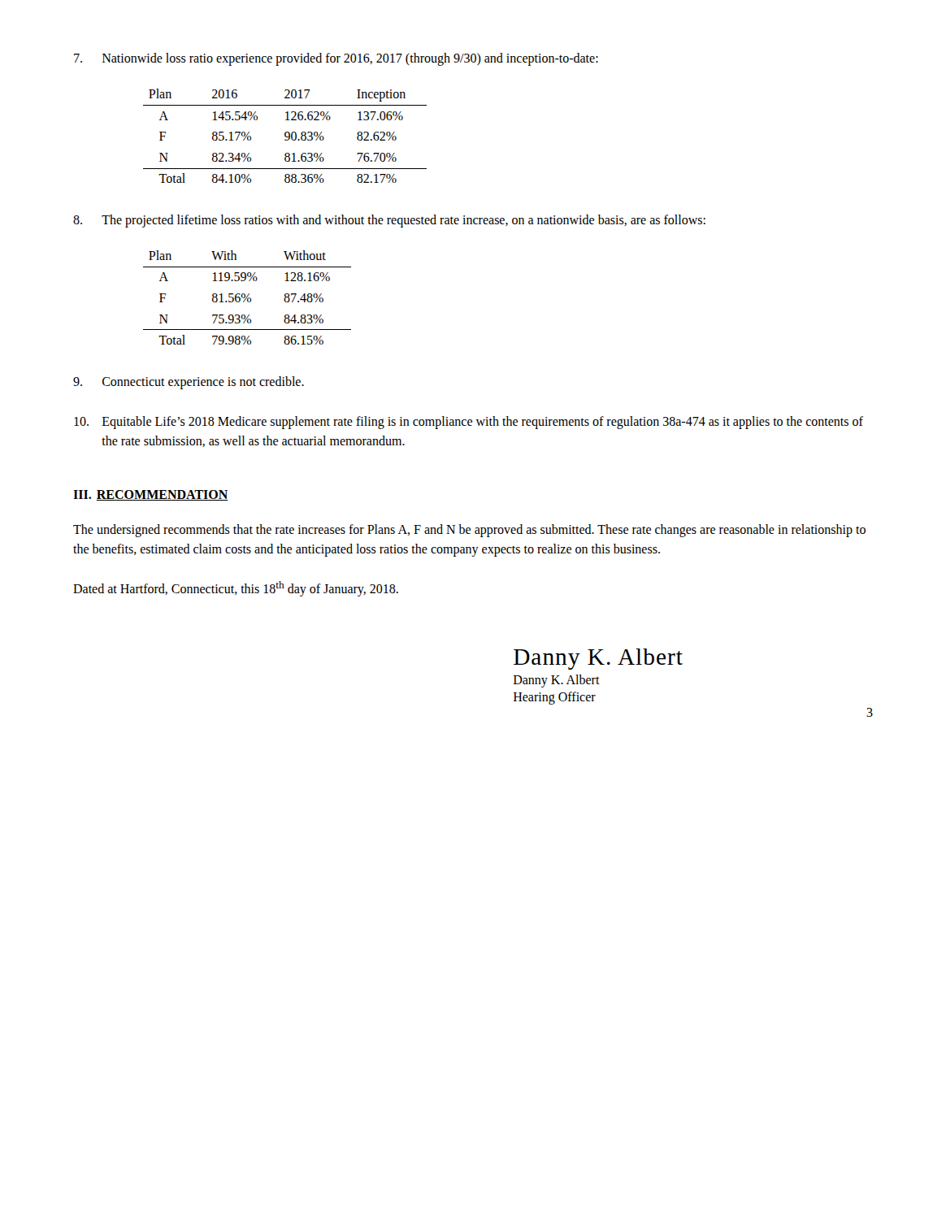7. Nationwide loss ratio experience provided for 2016, 2017 (through 9/30) and inception-to-date:
| Plan | 2016 | 2017 | Inception |
| --- | --- | --- | --- |
| A | 145.54% | 126.62% | 137.06% |
| F | 85.17% | 90.83% | 82.62% |
| N | 82.34% | 81.63% | 76.70% |
| Total | 84.10% | 88.36% | 82.17% |
8. The projected lifetime loss ratios with and without the requested rate increase, on a nationwide basis, are as follows:
| Plan | With | Without |
| --- | --- | --- |
| A | 119.59% | 128.16% |
| F | 81.56% | 87.48% |
| N | 75.93% | 84.83% |
| Total | 79.98% | 86.15% |
9. Connecticut experience is not credible.
10. Equitable Life’s 2018 Medicare supplement rate filing is in compliance with the requirements of regulation 38a-474 as it applies to the contents of the rate submission, as well as the actuarial memorandum.
III. RECOMMENDATION
The undersigned recommends that the rate increases for Plans A, F and N be approved as submitted. These rate changes are reasonable in relationship to the benefits, estimated claim costs and the anticipated loss ratios the company expects to realize on this business.
Dated at Hartford, Connecticut, this 18th day of January, 2018.
Danny K. Albert
Danny K. Albert
Hearing Officer
3